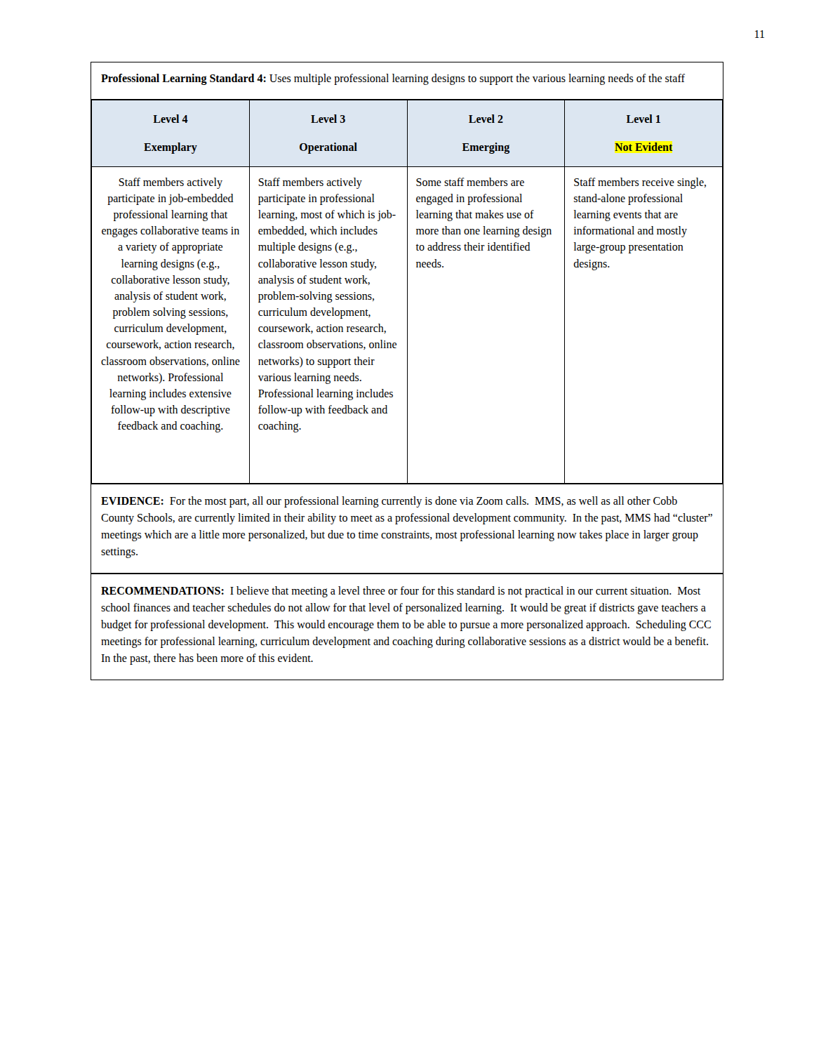11
Professional Learning Standard 4: Uses multiple professional learning designs to support the various learning needs of the staff
| Level 4 Exemplary | Level 3 Operational | Level 2 Emerging | Level 1 Not Evident |
| --- | --- | --- | --- |
| Staff members actively participate in job-embedded professional learning that engages collaborative teams in a variety of appropriate learning designs (e.g., collaborative lesson study, analysis of student work, problem solving sessions, curriculum development, coursework, action research, classroom observations, online networks). Professional learning includes extensive follow-up with descriptive feedback and coaching. | Staff members actively participate in professional learning, most of which is job-embedded, which includes multiple designs (e.g., collaborative lesson study, analysis of student work, problem-solving sessions, curriculum development, coursework, action research, classroom observations, online networks) to support their various learning needs. Professional learning includes follow-up with feedback and coaching. | Some staff members are engaged in professional learning that makes use of more than one learning design to address their identified needs. | Staff members receive single, stand-alone professional learning events that are informational and mostly large-group presentation designs. |
EVIDENCE: For the most part, all our professional learning currently is done via Zoom calls. MMS, as well as all other Cobb County Schools, are currently limited in their ability to meet as a professional development community. In the past, MMS had “cluster” meetings which are a little more personalized, but due to time constraints, most professional learning now takes place in larger group settings.
RECOMMENDATIONS: I believe that meeting a level three or four for this standard is not practical in our current situation. Most school finances and teacher schedules do not allow for that level of personalized learning. It would be great if districts gave teachers a budget for professional development. This would encourage them to be able to pursue a more personalized approach. Scheduling CCC meetings for professional learning, curriculum development and coaching during collaborative sessions as a district would be a benefit. In the past, there has been more of this evident.